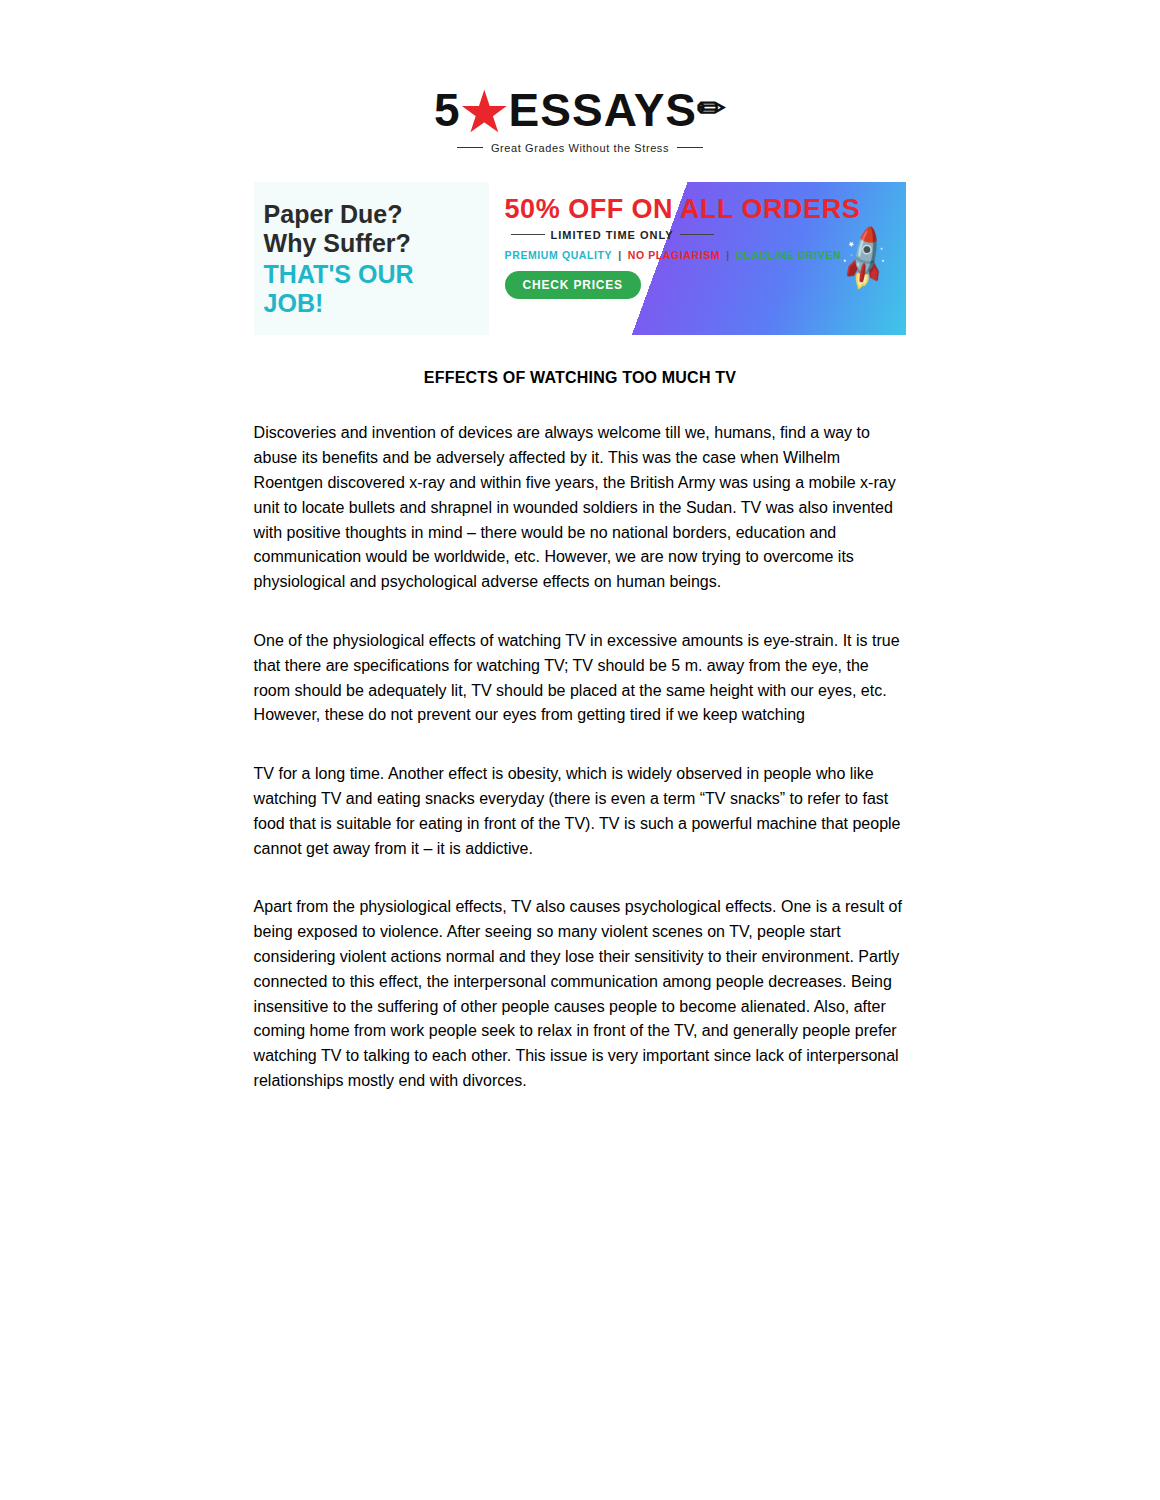5★ESSAYS✏
Great Grades Without the Stress
Paper Due?
Why Suffer?
THAT'S OUR JOB!
50% OFF ON ALL ORDERS
LIMITED TIME ONLY
PREMIUM QUALITY|NO PLAGIARISM|DEADLINE DRIVEN
CHECK PRICES
🚀
EFFECTS OF WATCHING TOO MUCH TV
Discoveries and invention of devices are always welcome till we, humans, find a way to abuse its benefits and be adversely affected by it. This was the case when Wilhelm Roentgen discovered x-ray and within five years, the British Army was using a mobile x-ray unit to locate bullets and shrapnel in wounded soldiers in the Sudan. TV was also invented with positive thoughts in mind – there would be no national borders, education and communication would be worldwide, etc. However, we are now trying to overcome its physiological and psychological adverse effects on human beings.
One of the physiological effects of watching TV in excessive amounts is eye-strain. It is true that there are specifications for watching TV; TV should be 5 m. away from the eye, the room should be adequately lit, TV should be placed at the same height with our eyes, etc. However, these do not prevent our eyes from getting tired if we keep watching
TV for a long time. Another effect is obesity, which is widely observed in people who like watching TV and eating snacks everyday (there is even a term “TV snacks” to refer to fast food that is suitable for eating in front of the TV). TV is such a powerful machine that people cannot get away from it – it is addictive.
Apart from the physiological effects, TV also causes psychological effects. One is a result of being exposed to violence. After seeing so many violent scenes on TV, people start considering violent actions normal and they lose their sensitivity to their environment. Partly connected to this effect, the interpersonal communication among people decreases. Being insensitive to the suffering of other people causes people to become alienated. Also, after coming home from work people seek to relax in front of the TV, and generally people prefer watching TV to talking to each other. This issue is very important since lack of interpersonal relationships mostly end with divorces.